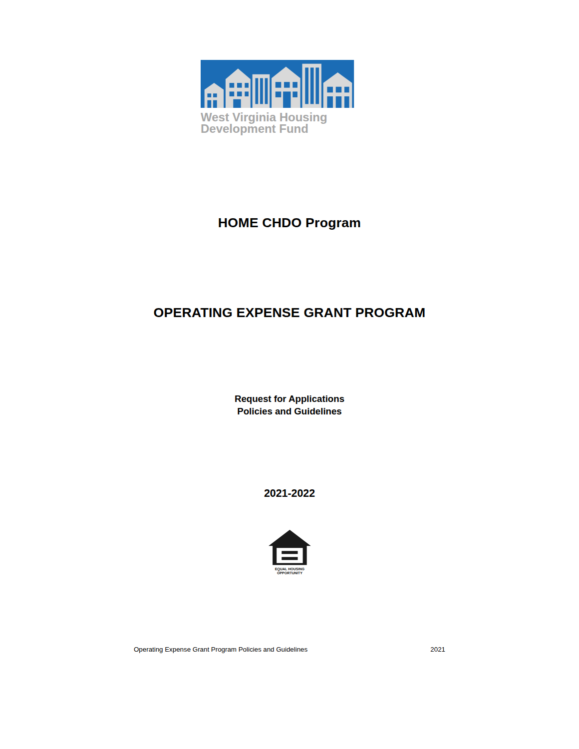West Virginia Housing Development Fund
HOME CHDO Program
OPERATING EXPENSE GRANT PROGRAM
Request for Applications
Policies and Guidelines
2021-2022
EQUAL HOUSING OPPORTUNITY
Operating Expense Grant Program Policies and Guidelines 2021